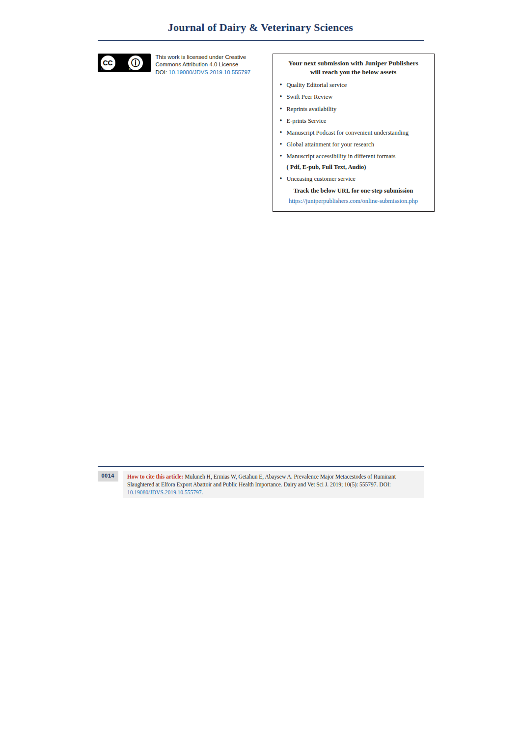Journal of Dairy & Veterinary Sciences
CC
ⓘ
CC
BY
This work is licensed under Creative
Commons Attribution 4.0 License
DOI: 10.19080/JDVS.2019.10.555797
Your next submission with Juniper Publishers
will reach you the below assets
Quality Editorial service
Swift Peer Review
Reprints availability
E-prints Service
Manuscript Podcast for convenient understanding
Global attainment for your research
Manuscript accessibility in different formats
( Pdf, E-pub, Full Text, Audio)
Unceasing customer service
Track the below URL for one-step submission
https://juniperpublishers.com/online-submission.php
0014
How to cite this article: Muluneh H, Ermias W, Getahun E, Abaysew A. Prevalence Major Metacestodes of Ruminant Slaughtered at Elfora Export Abattoir and Public Health Importance. Dairy and Vet Sci J. 2019; 10(5): 555797. DOI: 10.19080/JDVS.2019.10.555797.